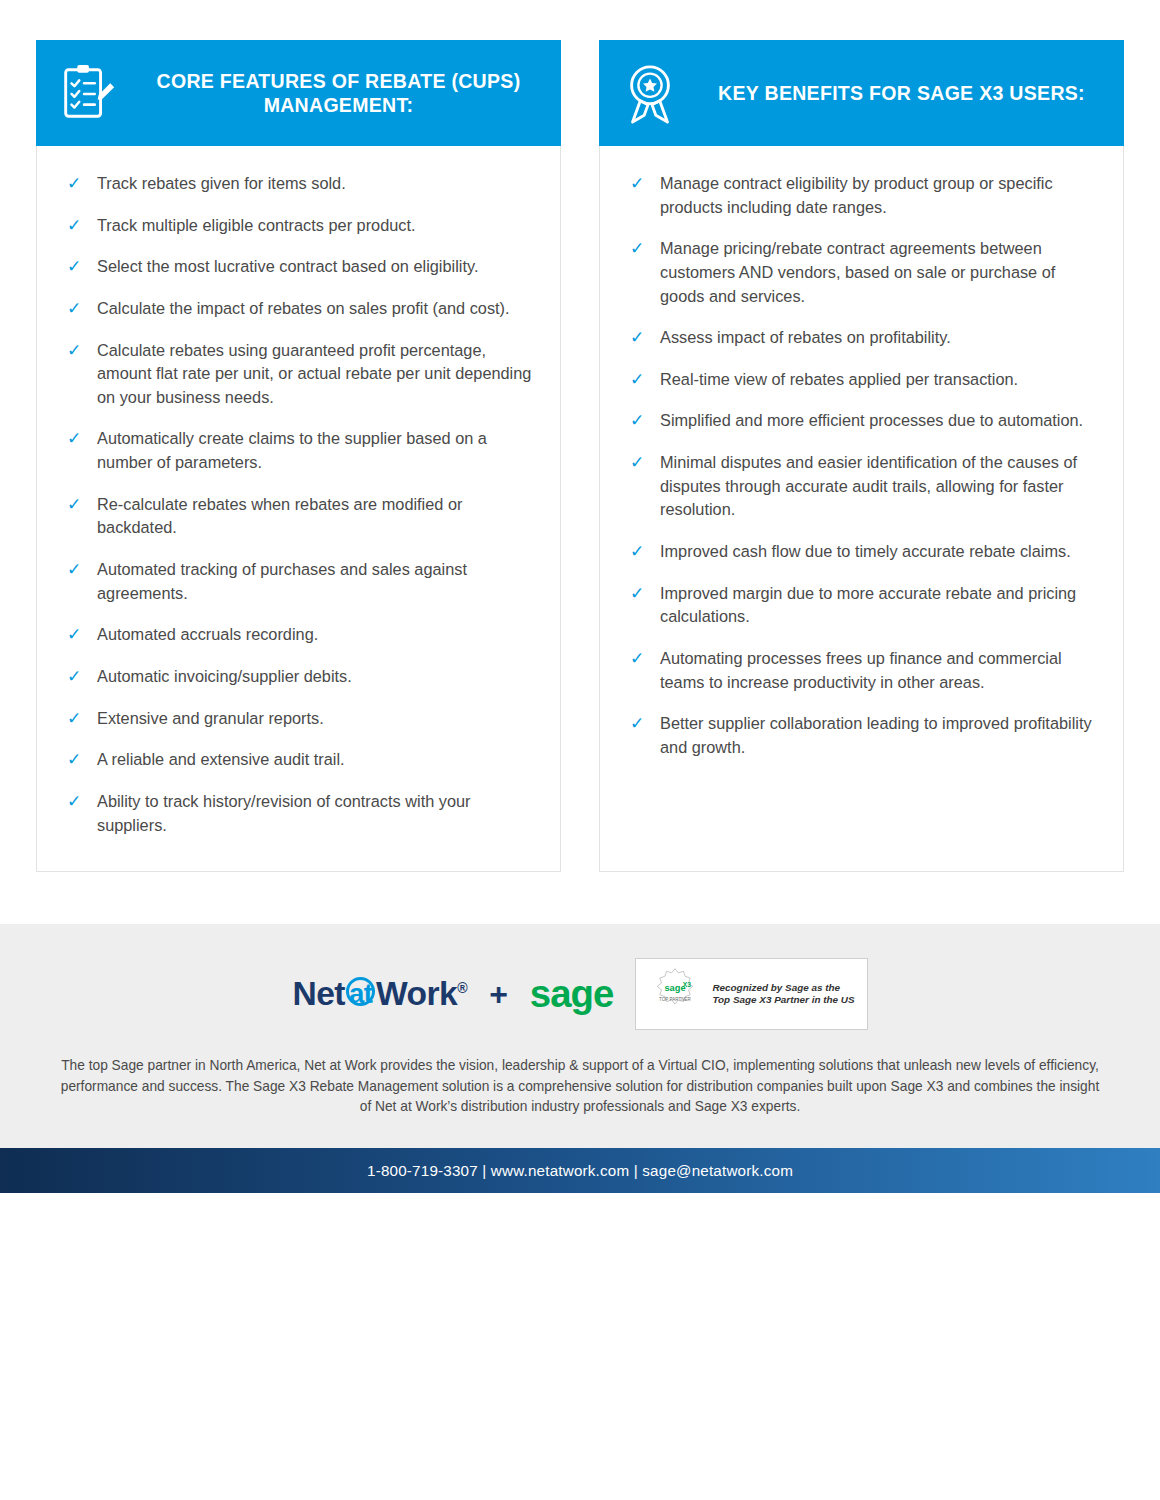Core Features of Rebate (CUPS) Management:
Track rebates given for items sold.
Track multiple eligible contracts per product.
Select the most lucrative contract based on eligibility.
Calculate the impact of rebates on sales profit (and cost).
Calculate rebates using guaranteed profit percentage, amount flat rate per unit, or actual rebate per unit depending on your business needs.
Automatically create claims to the supplier based on a number of parameters.
Re-calculate rebates when rebates are modified or backdated.
Automated tracking of purchases and sales against agreements.
Automated accruals recording.
Automatic invoicing/supplier debits.
Extensive and granular reports.
A reliable and extensive audit trail.
Ability to track history/revision of contracts with your suppliers.
Key Benefits for Sage X3 Users:
Manage contract eligibility by product group or specific products including date ranges.
Manage pricing/rebate contract agreements between customers AND vendors, based on sale or purchase of goods and services.
Assess impact of rebates on profitability.
Real-time view of rebates applied per transaction.
Simplified and more efficient processes due to automation.
Minimal disputes and easier identification of the causes of disputes through accurate audit trails, allowing for faster resolution.
Improved cash flow due to timely accurate rebate claims.
Improved margin due to more accurate rebate and pricing calculations.
Automating processes frees up finance and commercial teams to increase productivity in other areas.
Better supplier collaboration leading to improved profitability and growth.
Netat Work®
+
sage
sage X3 TOP PARTNER Recognized by Sage as the Top Sage X3 Partner in the US
The top Sage partner in North America, Net at Work provides the vision, leadership & support of a Virtual CIO, implementing solutions that unleash new levels of efficiency, performance and success. The Sage X3 Rebate Management solution is a comprehensive solution for distribution companies built upon Sage X3 and combines the insight of Net at Work’s distribution industry professionals and Sage X3 experts.
1-800-719-3307 | www.netatwork.com | sage@netatwork.com